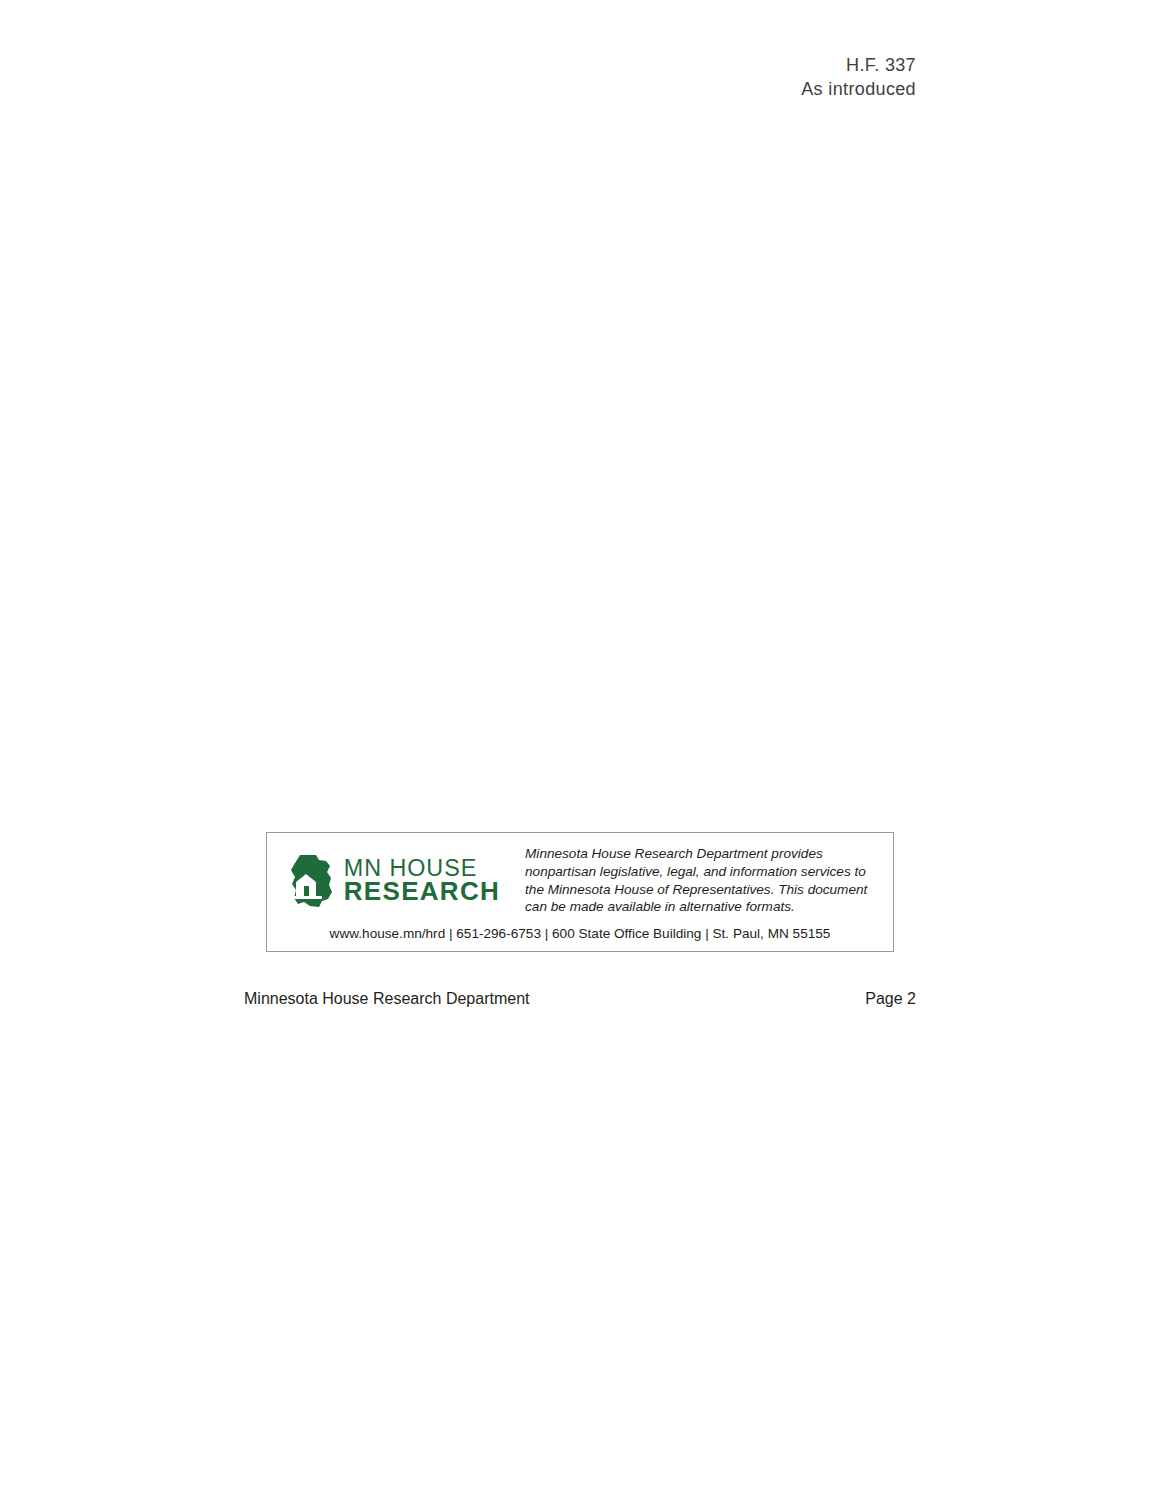H.F. 337 As introduced
MN HOUSE RESEARCH
Minnesota House Research Department provides nonpartisan legislative, legal, and information services to the Minnesota House of Representatives. This document can be made available in alternative formats.
www.house.mn/hrd | 651-296-6753 | 600 State Office Building | St. Paul, MN 55155
Minnesota House Research Department Page 2